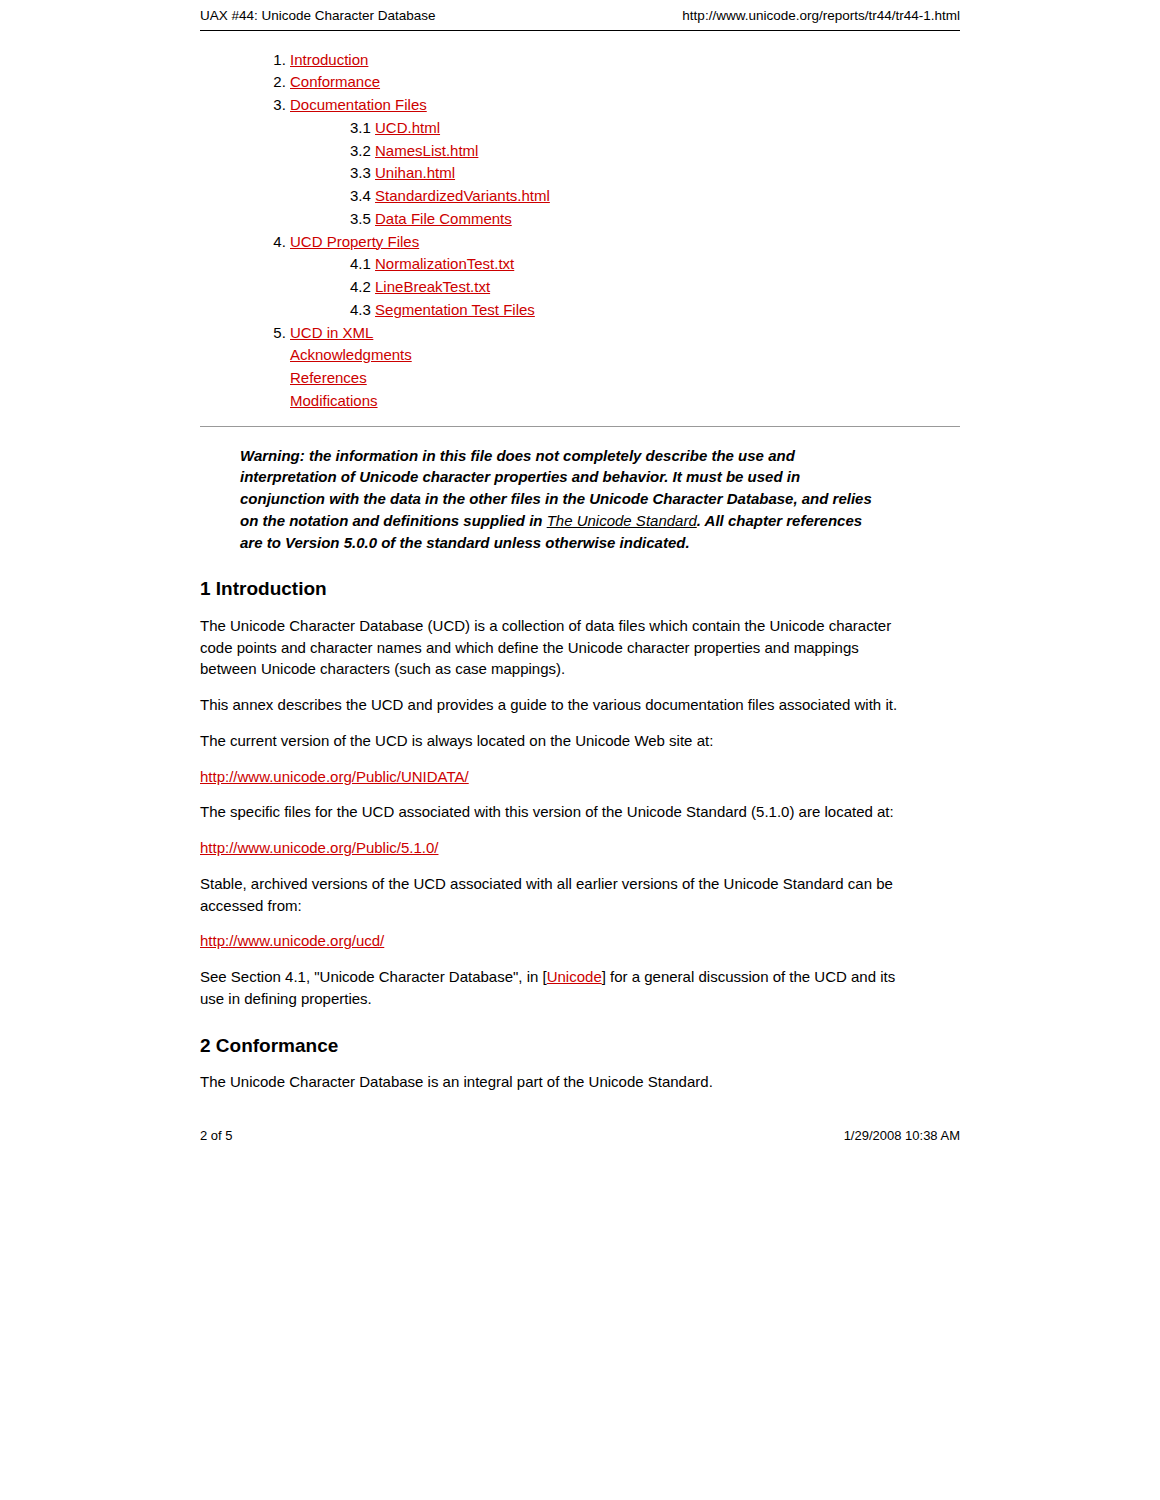UAX #44: Unicode Character Database
http://www.unicode.org/reports/tr44/tr44-1.html
Introduction
Conformance
Documentation Files
3.1 UCD.html
3.2 NamesList.html
3.3 Unihan.html
3.4 StandardizedVariants.html
3.5 Data File Comments
UCD Property Files
4.1 NormalizationTest.txt
4.2 LineBreakTest.txt
4.3 Segmentation Test Files
UCD in XML
Acknowledgments
References
Modifications
Warning: the information in this file does not completely describe the use and interpretation of Unicode character properties and behavior. It must be used in conjunction with the data in the other files in the Unicode Character Database, and relies on the notation and definitions supplied in The Unicode Standard. All chapter references are to Version 5.0.0 of the standard unless otherwise indicated.
1 Introduction
The Unicode Character Database (UCD) is a collection of data files which contain the Unicode character code points and character names and which define the Unicode character properties and mappings between Unicode characters (such as case mappings).
This annex describes the UCD and provides a guide to the various documentation files associated with it.
The current version of the UCD is always located on the Unicode Web site at:
http://www.unicode.org/Public/UNIDATA/
The specific files for the UCD associated with this version of the Unicode Standard (5.1.0) are located at:
http://www.unicode.org/Public/5.1.0/
Stable, archived versions of the UCD associated with all earlier versions of the Unicode Standard can be accessed from:
http://www.unicode.org/ucd/
See Section 4.1, "Unicode Character Database", in [Unicode] for a general discussion of the UCD and its use in defining properties.
2 Conformance
The Unicode Character Database is an integral part of the Unicode Standard.
2 of 5
1/29/2008 10:38 AM